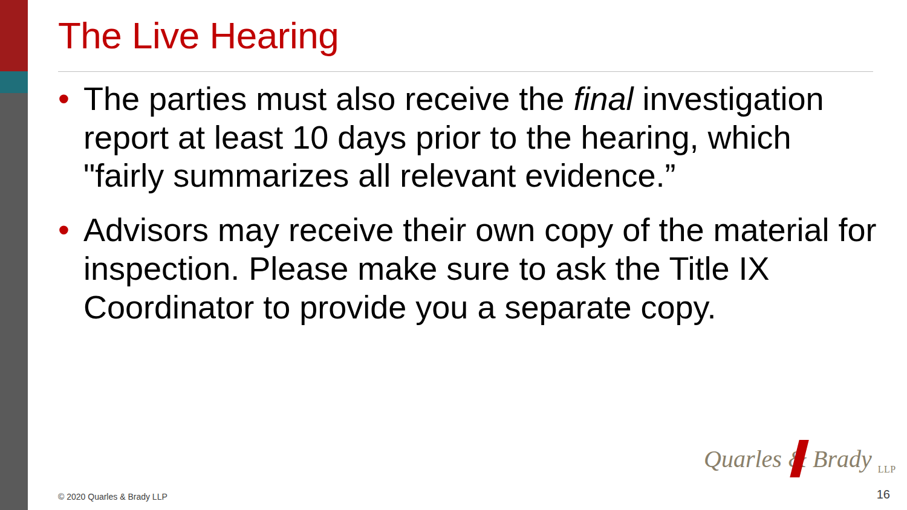The Live Hearing
The parties must also receive the final investigation report at least 10 days prior to the hearing, which "fairly summarizes all relevant evidence.”
Advisors may receive their own copy of the material for inspection. Please make sure to ask the Title IX Coordinator to provide you a separate copy.
Quarles & Brady LLP
© 2020 Quarles & Brady LLP
16